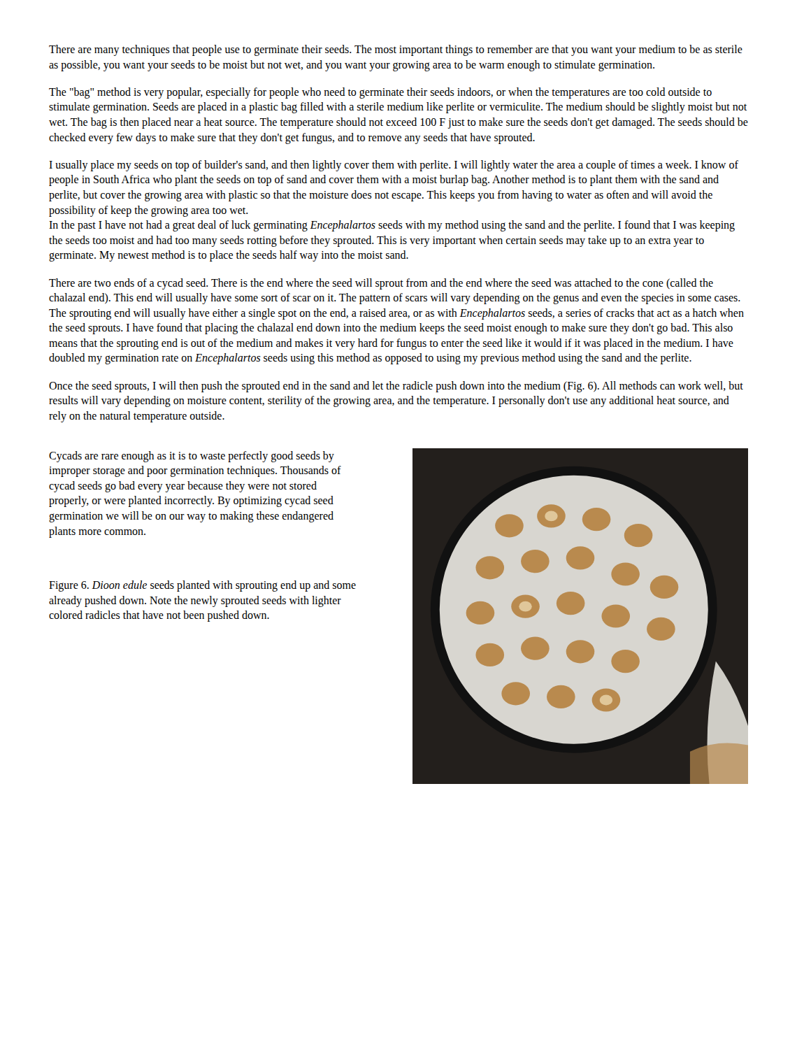There are many techniques that people use to germinate their seeds. The most important things to remember are that you want your medium to be as sterile as possible, you want your seeds to be moist but not wet, and you want your growing area to be warm enough to stimulate germination.
The "bag" method is very popular, especially for people who need to germinate their seeds indoors, or when the temperatures are too cold outside to stimulate germination. Seeds are placed in a plastic bag filled with a sterile medium like perlite or vermiculite. The medium should be slightly moist but not wet. The bag is then placed near a heat source. The temperature should not exceed 100 F just to make sure the seeds don't get damaged. The seeds should be checked every few days to make sure that they don't get fungus, and to remove any seeds that have sprouted.
I usually place my seeds on top of builder's sand, and then lightly cover them with perlite. I will lightly water the area a couple of times a week. I know of people in South Africa who plant the seeds on top of sand and cover them with a moist burlap bag. Another method is to plant them with the sand and perlite, but cover the growing area with plastic so that the moisture does not escape. This keeps you from having to water as often and will avoid the possibility of keep the growing area too wet.
In the past I have not had a great deal of luck germinating Encephalartos seeds with my method using the sand and the perlite. I found that I was keeping the seeds too moist and had too many seeds rotting before they sprouted. This is very important when certain seeds may take up to an extra year to germinate. My newest method is to place the seeds half way into the moist sand.
There are two ends of a cycad seed. There is the end where the seed will sprout from and the end where the seed was attached to the cone (called the chalazal end). This end will usually have some sort of scar on it. The pattern of scars will vary depending on the genus and even the species in some cases. The sprouting end will usually have either a single spot on the end, a raised area, or as with Encephalartos seeds, a series of cracks that act as a hatch when the seed sprouts. I have found that placing the chalazal end down into the medium keeps the seed moist enough to make sure they don't go bad. This also means that the sprouting end is out of the medium and makes it very hard for fungus to enter the seed like it would if it was placed in the medium. I have doubled my germination rate on Encephalartos seeds using this method as opposed to using my previous method using the sand and the perlite.
Once the seed sprouts, I will then push the sprouted end in the sand and let the radicle push down into the medium (Fig. 6). All methods can work well, but results will vary depending on moisture content, sterility of the growing area, and the temperature. I personally don't use any additional heat source, and rely on the natural temperature outside.
Cycads are rare enough as it is to waste perfectly good seeds by improper storage and poor germination techniques. Thousands of cycad seeds go bad every year because they were not stored properly, or were planted incorrectly. By optimizing cycad seed germination we will be on our way to making these endangered plants more common.
Figure 6. Dioon edule seeds planted with sprouting end up and some already pushed down. Note the newly sprouted seeds with lighter colored radicles that have not been pushed down.